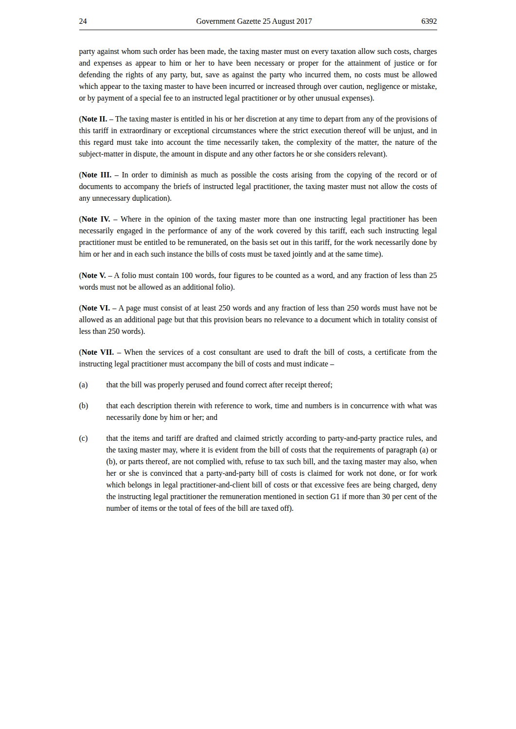24 Government Gazette 25 August 2017 6392
party against whom such order has been made, the taxing master must on every taxation allow such costs, charges and expenses as appear to him or her to have been necessary or proper for the attainment of justice or for defending the rights of any party, but, save as against the party who incurred them, no costs must be allowed which appear to the taxing master to have been incurred or increased through over caution, negligence or mistake, or by payment of a special fee to an instructed legal practitioner or by other unusual expenses).
(Note II. – The taxing master is entitled in his or her discretion at any time to depart from any of the provisions of this tariff in extraordinary or exceptional circumstances where the strict execution thereof will be unjust, and in this regard must take into account the time necessarily taken, the complexity of the matter, the nature of the subject-matter in dispute, the amount in dispute and any other factors he or she considers relevant).
(Note III. – In order to diminish as much as possible the costs arising from the copying of the record or of documents to accompany the briefs of instructed legal practitioner, the taxing master must not allow the costs of any unnecessary duplication).
(Note IV. – Where in the opinion of the taxing master more than one instructing legal practitioner has been necessarily engaged in the performance of any of the work covered by this tariff, each such instructing legal practitioner must be entitled to be remunerated, on the basis set out in this tariff, for the work necessarily done by him or her and in each such instance the bills of costs must be taxed jointly and at the same time).
(Note V. – A folio must contain 100 words, four figures to be counted as a word, and any fraction of less than 25 words must not be allowed as an additional folio).
(Note VI. – A page must consist of at least 250 words and any fraction of less than 250 words must have not be allowed as an additional page but that this provision bears no relevance to a document which in totality consist of less than 250 words).
(Note VII. – When the services of a cost consultant are used to draft the bill of costs, a certificate from the instructing legal practitioner must accompany the bill of costs and must indicate –
(a) that the bill was properly perused and found correct after receipt thereof;
(b) that each description therein with reference to work, time and numbers is in concurrence with what was necessarily done by him or her; and
(c) that the items and tariff are drafted and claimed strictly according to party-and-party practice rules, and the taxing master may, where it is evident from the bill of costs that the requirements of paragraph (a) or (b), or parts thereof, are not complied with, refuse to tax such bill, and the taxing master may also, when her or she is convinced that a party-and-party bill of costs is claimed for work not done, or for work which belongs in legal practitioner-and-client bill of costs or that excessive fees are being charged, deny the instructing legal practitioner the remuneration mentioned in section G1 if more than 30 per cent of the number of items or the total of fees of the bill are taxed off).